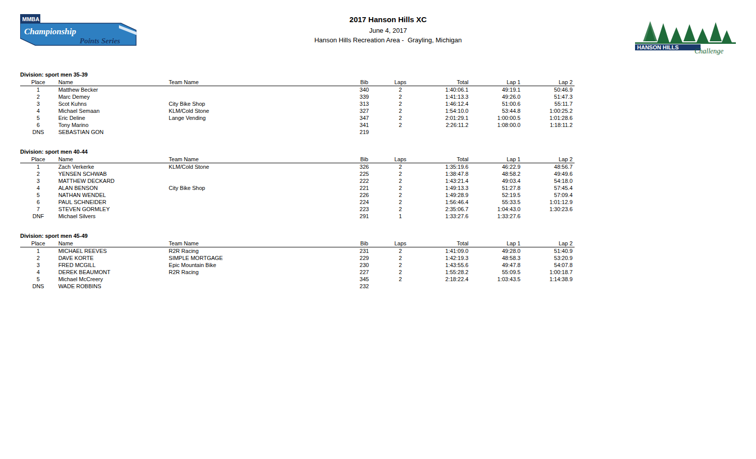MMBA Championship Points Series
2017 Hanson Hills XC
June 4, 2017
Hanson Hills Recreation Area - Grayling, Michigan
HANSON HILLS Challenge
Division: sport men 35-39
| Place | Name | Team Name | Bib | Laps | Total | Lap 1 | Lap 2 |
| --- | --- | --- | --- | --- | --- | --- | --- |
| 1 | Matthew Becker | | 340 | 2 | 1:40:06.1 | 49:19.1 | 50:46.9 |
| 2 | Marc Demey | | 339 | 2 | 1:41:13.3 | 49:26.0 | 51:47.3 |
| 3 | Scot Kuhns | City Bike Shop | 313 | 2 | 1:46:12.4 | 51:00.6 | 55:11.7 |
| 4 | Michael Semaan | KLM/Cold Stone | 327 | 2 | 1:54:10.0 | 53:44.8 | 1:00:25.2 |
| 5 | Eric Deline | Lange Vending | 347 | 2 | 2:01:29.1 | 1:00:00.5 | 1:01:28.6 |
| 6 | Tony Marino | | 341 | 2 | 2:26:11.2 | 1:08:00.0 | 1:18:11.2 |
| DNS | SEBASTIAN GON | | 219 | | | | |
Division: sport men 40-44
| Place | Name | Team Name | Bib | Laps | Total | Lap 1 | Lap 2 |
| --- | --- | --- | --- | --- | --- | --- | --- |
| 1 | Zach Verkerke | KLM/Cold Stone | 326 | 2 | 1:35:19.6 | 46:22.9 | 48:56.7 |
| 2 | YENSEN SCHWAB | | 225 | 2 | 1:38:47.8 | 48:58.2 | 49:49.6 |
| 3 | MATTHEW DECKARD | | 222 | 2 | 1:43:21.4 | 49:03.4 | 54:18.0 |
| 4 | ALAN BENSON | City Bike Shop | 221 | 2 | 1:49:13.3 | 51:27.8 | 57:45.4 |
| 5 | NATHAN WENDEL | | 226 | 2 | 1:49:28.9 | 52:19.5 | 57:09.4 |
| 6 | PAUL SCHNEIDER | | 224 | 2 | 1:56:46.4 | 55:33.5 | 1:01:12.9 |
| 7 | STEVEN GORMLEY | | 223 | 2 | 2:35:06.7 | 1:04:43.0 | 1:30:23.6 |
| DNF | Michael Silvers | | 291 | 1 | 1:33:27.6 | 1:33:27.6 | |
Division: sport men 45-49
| Place | Name | Team Name | Bib | Laps | Total | Lap 1 | Lap 2 |
| --- | --- | --- | --- | --- | --- | --- | --- |
| 1 | MICHAEL REEVES | R2R Racing | 231 | 2 | 1:41:09.0 | 49:28.0 | 51:40.9 |
| 2 | DAVE KORTE | SIMPLE MORTGAGE | 229 | 2 | 1:42:19.3 | 48:58.3 | 53:20.9 |
| 3 | FRED MCGILL | Epic Mountain Bike | 230 | 2 | 1:43:55.6 | 49:47.8 | 54:07.8 |
| 4 | DEREK BEAUMONT | R2R Racing | 227 | 2 | 1:55:28.2 | 55:09.5 | 1:00:18.7 |
| 5 | Michael McCreery | | 345 | 2 | 2:18:22.4 | 1:03:43.5 | 1:14:38.9 |
| DNS | WADE ROBBINS | | 232 | | | | |